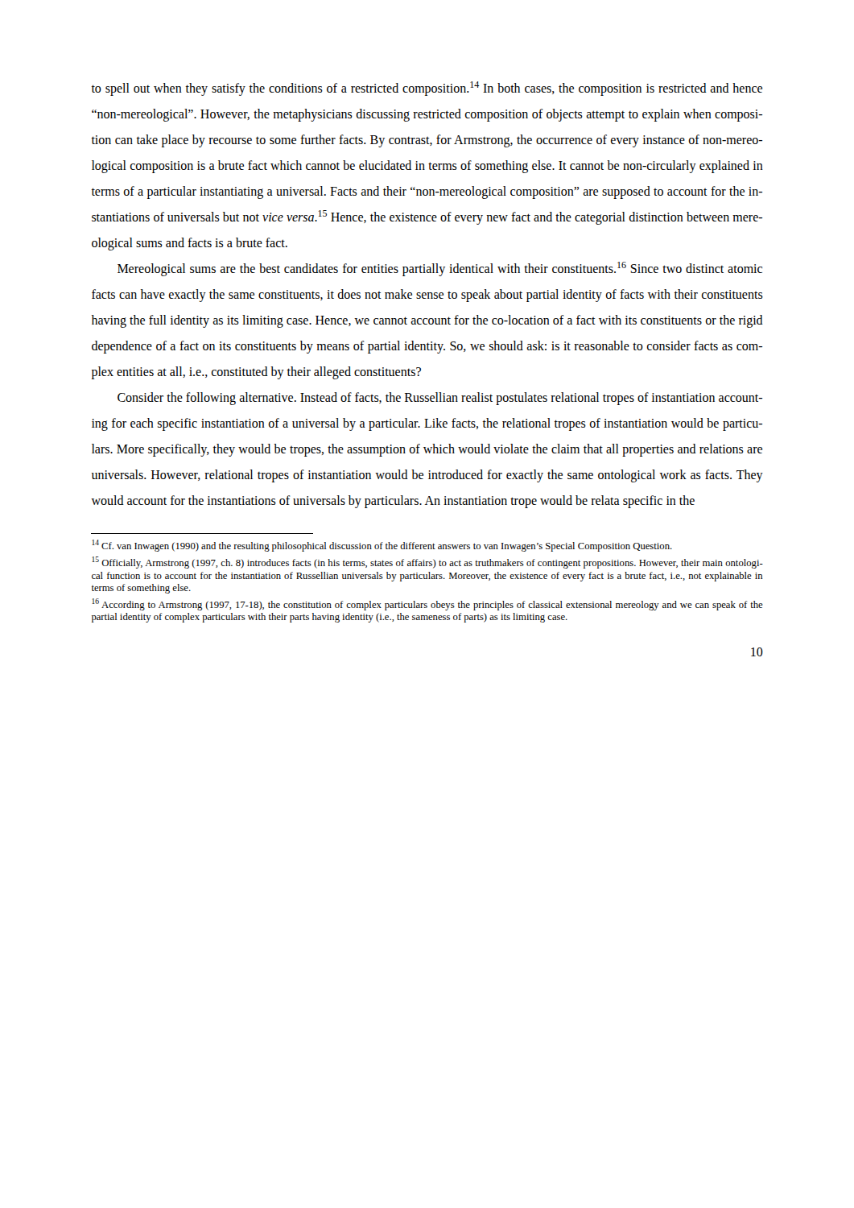to spell out when they satisfy the conditions of a restricted composition.14 In both cases, the composition is restricted and hence “non-mereological”. However, the metaphysicians discussing restricted composition of objects attempt to explain when composition can take place by recourse to some further facts. By contrast, for Armstrong, the occurrence of every instance of non-mereological composition is a brute fact which cannot be elucidated in terms of something else. It cannot be non-circularly explained in terms of a particular instantiating a universal. Facts and their “non-mereological composition” are supposed to account for the instantiations of universals but not vice versa.15 Hence, the existence of every new fact and the categorial distinction between mereological sums and facts is a brute fact.
Mereological sums are the best candidates for entities partially identical with their constituents.16 Since two distinct atomic facts can have exactly the same constituents, it does not make sense to speak about partial identity of facts with their constituents having the full identity as its limiting case. Hence, we cannot account for the co-location of a fact with its constituents or the rigid dependence of a fact on its constituents by means of partial identity. So, we should ask: is it reasonable to consider facts as complex entities at all, i.e., constituted by their alleged constituents?
Consider the following alternative. Instead of facts, the Russellian realist postulates relational tropes of instantiation accounting for each specific instantiation of a universal by a particular. Like facts, the relational tropes of instantiation would be particulars. More specifically, they would be tropes, the assumption of which would violate the claim that all properties and relations are universals. However, relational tropes of instantiation would be introduced for exactly the same ontological work as facts. They would account for the instantiations of universals by particulars. An instantiation trope would be relata specific in the
14 Cf. van Inwagen (1990) and the resulting philosophical discussion of the different answers to van Inwagen’s Special Composition Question.
15 Officially, Armstrong (1997, ch. 8) introduces facts (in his terms, states of affairs) to act as truthmakers of contingent propositions. However, their main ontological function is to account for the instantiation of Russellian universals by particulars. Moreover, the existence of every fact is a brute fact, i.e., not explainable in terms of something else.
16 According to Armstrong (1997, 17-18), the constitution of complex particulars obeys the principles of classical extensional mereology and we can speak of the partial identity of complex particulars with their parts having identity (i.e., the sameness of parts) as its limiting case.
10